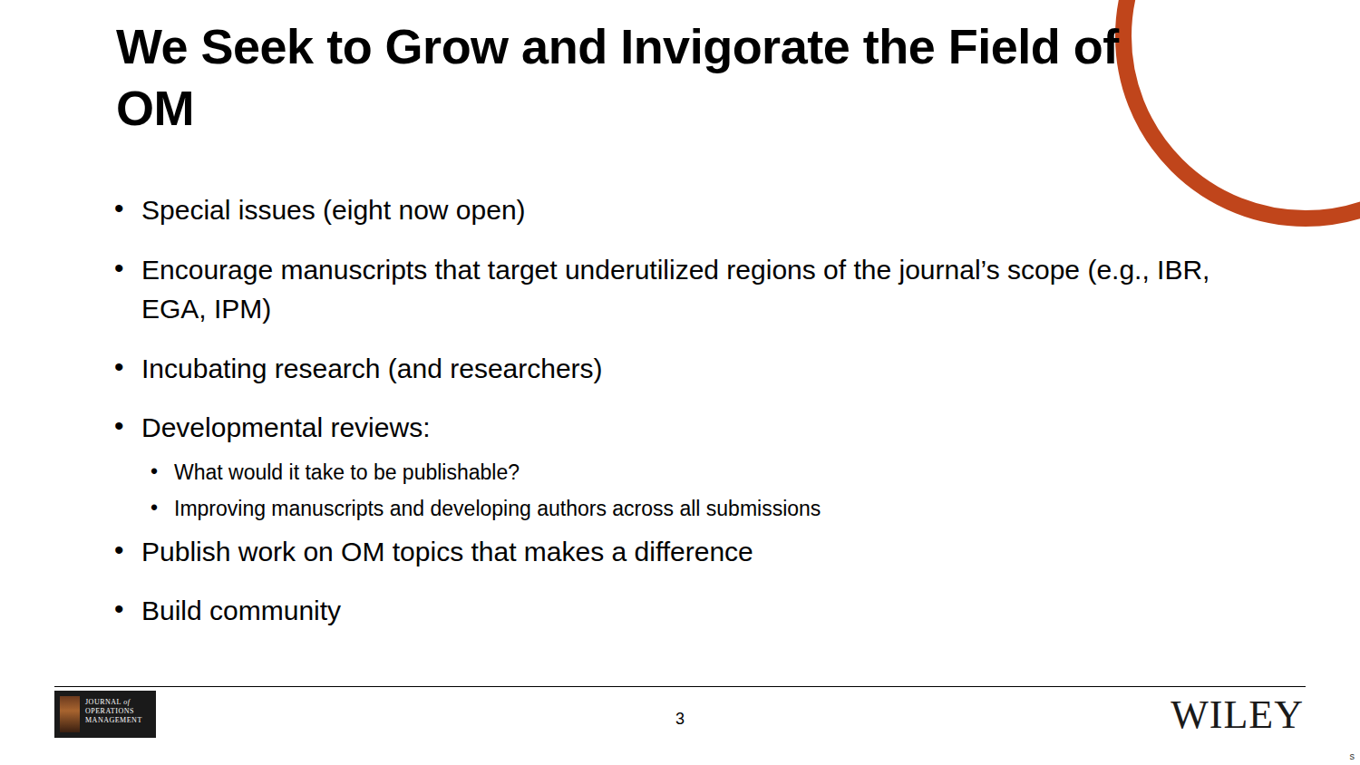We Seek to Grow and Invigorate the Field of OM
Special issues (eight now open)
Encourage manuscripts that target underutilized regions of the journal’s scope (e.g., IBR, EGA, IPM)
Incubating research (and researchers)
Developmental reviews:
What would it take to be publishable?
Improving manuscripts and developing authors across all submissions
Publish work on OM topics that makes a difference
Build community
JOURNAL of OPERATIONS MANAGEMENT
3
WILEY
s